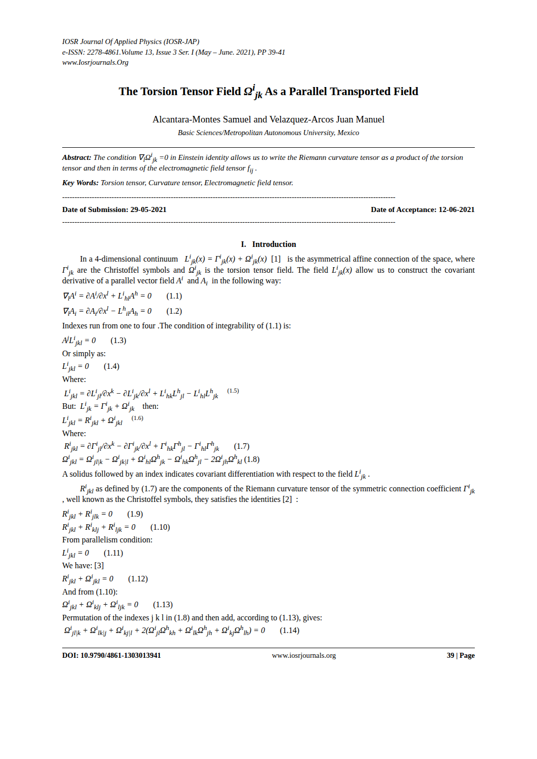IOSR Journal Of Applied Physics (IOSR-JAP)
e-ISSN: 2278-4861.Volume 13, Issue 3 Ser. I (May – June. 2021), PP 39-41
www.Iosrjournals.Org
The Torsion Tensor Field Ωijk As a Parallel Transported Field
Alcantara-Montes Samuel and Velazquez-Arcos Juan Manuel
Basic Sciences/Metropolitan Autonomous University, Mexico
Abstract: The condition ∇lΩijk =0 in Einstein identity allows us to write the Riemann curvature tensor as a product of the torsion tensor and then in terms of the electromagnetic field tensor fij .
Key Words: Torsion tensor, Curvature tensor, Electromagnetic field tensor.
---------------------------------------------------------------------------------------------------------------------------------------
Date of Submission: 29-05-2021 Date of Acceptance: 12-06-2021
---------------------------------------------------------------------------------------------------------------------------------------
I. Introduction
In a 4-dimensional continuum Lijk(x) = Γijk(x) + Ωijk(x) [1] is the asymmetrical affine connection of the space, where Γijk are the Christoffel symbols and Ωijk is the torsion tensor field. The field Lijk(x) allow us to construct the covariant derivative of a parallel vector field Ai and Ai in the following way:
∇lAi = ∂Ai/∂xl + LihlAh = 0 (1.1)
∇lAi = ∂Ai/∂xl − LhilAh = 0 (1.2)
Indexes run from one to four .The condition of integrability of (1.1) is:
AjLijkl = 0 (1.3)
Or simply as:
Lijkl = 0 (1.4)
Where:
Lijkl = ∂Lijl/∂xk − ∂Lijk/∂xl + LihkLhjl − LihlLhjk (1.5)
But: Lijk = Γijk + Ωijk then:
Lijkl = Rijkl + Ωijkl (1.6)
Where:
Rijkl = ∂Γijl/∂xk − ∂Γijk/∂xl + ΓihkΓhjl − ΓihlΓhjk (1.7)
Ωijkl = Ωijl|k − Ωijk|l + ΩihlΩhjk − ΩihkΩhjl − 2ΩijhΩhkl (1.8)
A solidus followed by an index indicates covariant differentiation with respect to the field Lijk .
Rijkl as defined by (1.7) are the components of the Riemann curvature tensor of the symmetric connection coefficient Γijk , well known as the Christoffel symbols, they satisfies the identities [2] :
Rijkl + Rijlk = 0 (1.9)
Rijkl + Riklj + Riljk = 0 (1.10)
From parallelism condition:
Lijkl = 0 (1.11)
We have: [3]
Rijkl + Ωijkl = 0 (1.12)
And from (1.10):
Ωijkl + Ωiklj + Ωiljk = 0 (1.13)
Permutation of the indexes j k l in (1.8) and then add, according to (1.13), gives:
Ωijl|k + Ωilk|j + Ωikj|l + 2(ΩijlΩhkh + ΩilkΩhjh + ΩikjΩhlh) = 0 (1.14)
DOI: 10.9790/4861-1303013941 www.iosrjournals.org 39 | Page